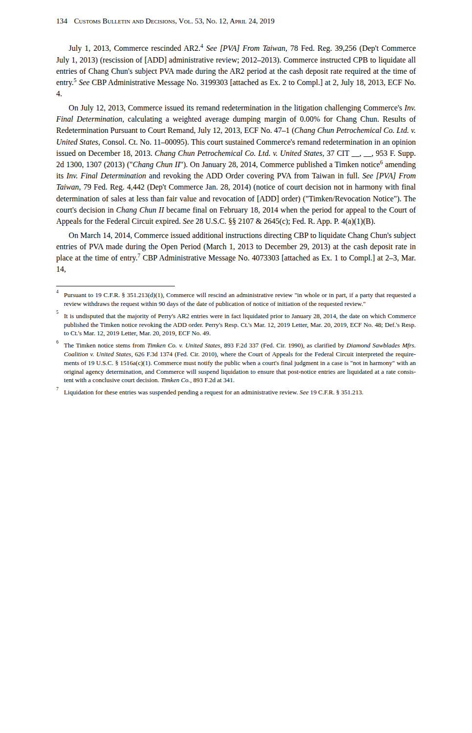134 Customs Bulletin and Decisions, Vol. 53, No. 12, April 24, 2019
July 1, 2013, Commerce rescinded AR2.4 See [PVA] From Taiwan, 78 Fed. Reg. 39,256 (Dep't Commerce July 1, 2013) (rescission of [ADD] administrative review; 2012–2013). Commerce instructed CPB to liquidate all entries of Chang Chun's subject PVA made during the AR2 period at the cash deposit rate required at the time of entry.5 See CBP Administrative Message No. 3199303 [attached as Ex. 2 to Compl.] at 2, July 18, 2013, ECF No. 4.
On July 12, 2013, Commerce issued its remand redetermination in the litigation challenging Commerce's Inv. Final Determination, calculating a weighted average dumping margin of 0.00% for Chang Chun. Results of Redetermination Pursuant to Court Remand, July 12, 2013, ECF No. 47–1 (Chang Chun Petrochemical Co. Ltd. v. United States, Consol. Ct. No. 11–00095). This court sustained Commerce's remand redetermination in an opinion issued on December 18, 2013. Chang Chun Petrochemical Co. Ltd. v. United States, 37 CIT __, __, 953 F. Supp. 2d 1300, 1307 (2013) ("Chang Chun II"). On January 28, 2014, Commerce published a Timken notice6 amending its Inv. Final Determination and revoking the ADD Order covering PVA from Taiwan in full. See [PVA] From Taiwan, 79 Fed. Reg. 4,442 (Dep't Commerce Jan. 28, 2014) (notice of court decision not in harmony with final determination of sales at less than fair value and revocation of [ADD] order) ("Timken/Revocation Notice"). The court's decision in Chang Chun II became final on February 18, 2014 when the period for appeal to the Court of Appeals for the Federal Circuit expired. See 28 U.S.C. §§ 2107 & 2645(c); Fed. R. App. P. 4(a)(1)(B).
On March 14, 2014, Commerce issued additional instructions directing CBP to liquidate Chang Chun's subject entries of PVA made during the Open Period (March 1, 2013 to December 29, 2013) at the cash deposit rate in place at the time of entry.7 CBP Administrative Message No. 4073303 [attached as Ex. 1 to Compl.] at 2–3, Mar. 14,
4 Pursuant to 19 C.F.R. § 351.213(d)(1), Commerce will rescind an administrative review "in whole or in part, if a party that requested a review withdraws the request within 90 days of the date of publication of notice of initiation of the requested review."
5 It is undisputed that the majority of Perry's AR2 entries were in fact liquidated prior to January 28, 2014, the date on which Commerce published the Timken notice revoking the ADD order. Perry's Resp. Ct.'s Mar. 12, 2019 Letter, Mar. 20, 2019, ECF No. 48; Def.'s Resp. to Ct.'s Mar. 12, 2019 Letter, Mar. 20, 2019, ECF No. 49.
6 The Timken notice stems from Timken Co. v. United States, 893 F.2d 337 (Fed. Cir. 1990), as clarified by Diamond Sawblades Mfrs. Coalition v. United States, 626 F.3d 1374 (Fed. Cir. 2010), where the Court of Appeals for the Federal Circuit interpreted the requirements of 19 U.S.C. § 1516a(c)(1). Commerce must notify the public when a court's final judgment in a case is "not in harmony" with an original agency determination, and Commerce will suspend liquidation to ensure that post-notice entries are liquidated at a rate consistent with a conclusive court decision. Timken Co., 893 F.2d at 341.
7 Liquidation for these entries was suspended pending a request for an administrative review. See 19 C.F.R. § 351.213.